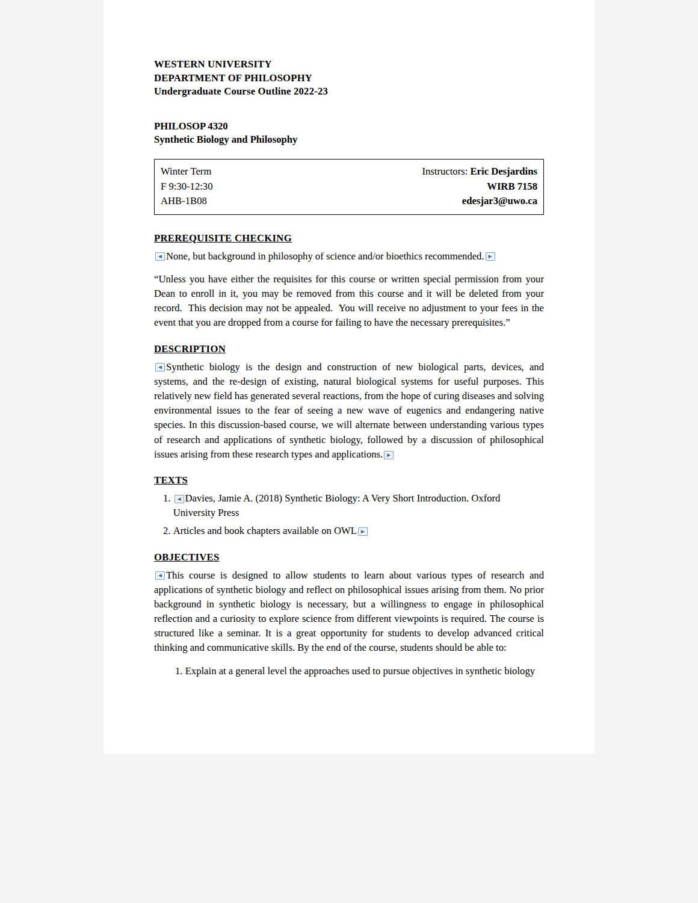WESTERN UNIVERSITY
DEPARTMENT OF PHILOSOPHY
Undergraduate Course Outline 2022-23
PHILOSOP 4320
Synthetic Biology and Philosophy
| Winter Term F 9:30-12:30 AHB-1B08 | Instructors: Eric Desjardins WIRB 7158 edesjar3@uwo.ca |
Prerequisite Checking
None, but background in philosophy of science and/or bioethics recommended.
“Unless you have either the requisites for this course or written special permission from your Dean to enroll in it, you may be removed from this course and it will be deleted from your record. This decision may not be appealed. You will receive no adjustment to your fees in the event that you are dropped from a course for failing to have the necessary prerequisites.”
Description
Synthetic biology is the design and construction of new biological parts, devices, and systems, and the re-design of existing, natural biological systems for useful purposes. This relatively new field has generated several reactions, from the hope of curing diseases and solving environmental issues to the fear of seeing a new wave of eugenics and endangering native species. In this discussion-based course, we will alternate between understanding various types of research and applications of synthetic biology, followed by a discussion of philosophical issues arising from these research types and applications.
Texts
Davies, Jamie A. (2018) Synthetic Biology: A Very Short Introduction. Oxford University Press
Articles and book chapters available on OWL
Objectives
This course is designed to allow students to learn about various types of research and applications of synthetic biology and reflect on philosophical issues arising from them. No prior background in synthetic biology is necessary, but a willingness to engage in philosophical reflection and a curiosity to explore science from different viewpoints is required. The course is structured like a seminar. It is a great opportunity for students to develop advanced critical thinking and communicative skills. By the end of the course, students should be able to:
Explain at a general level the approaches used to pursue objectives in synthetic biology